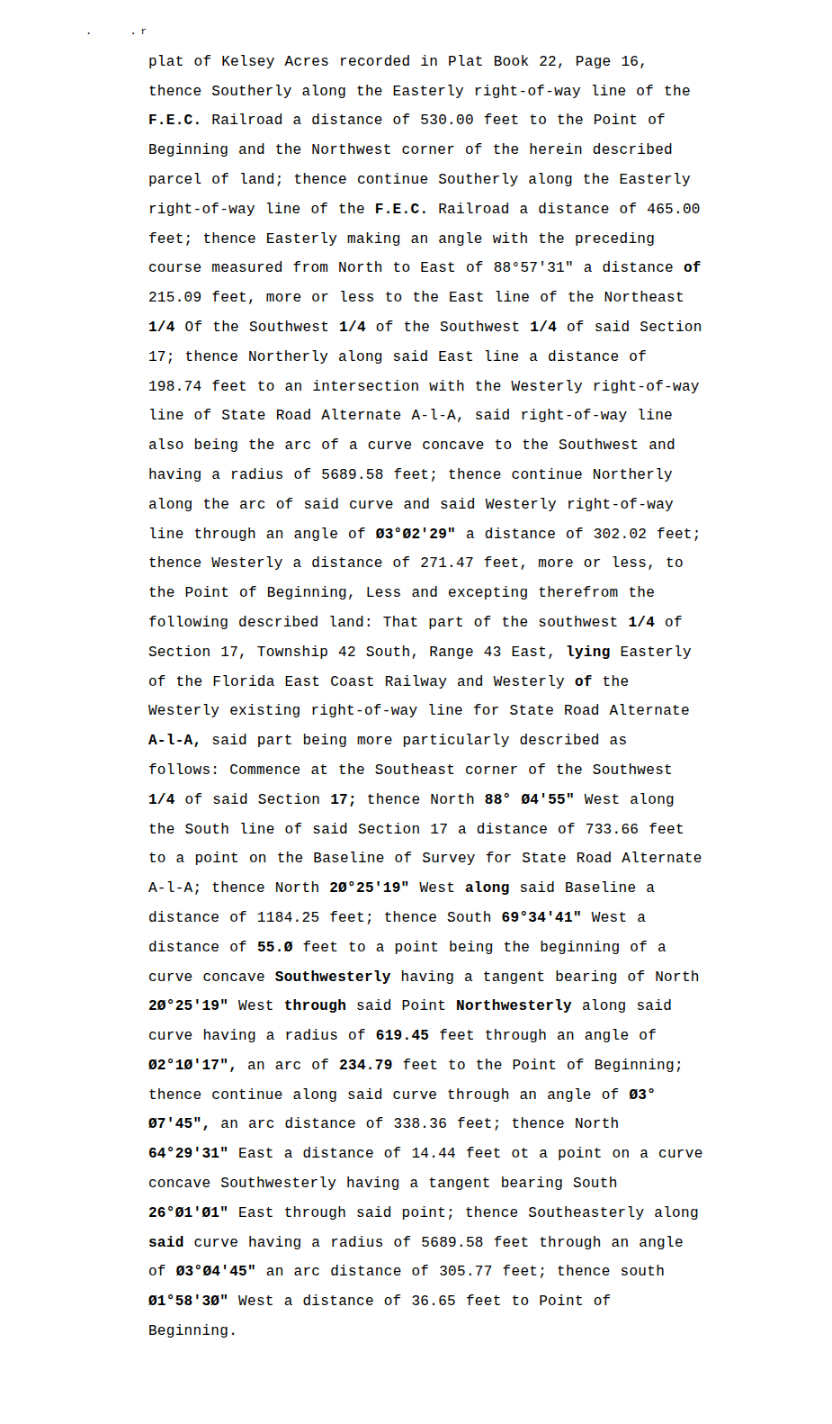. .r
plat of Kelsey Acres recorded in Plat Book 22, Page 16, thence Southerly along the Easterly right-of-way line of the F.E.C. Railroad a distance of 530.00 feet to the Point of Beginning and the Northwest corner of the herein described parcel of land; thence continue Southerly along the Easterly right-of-way line of the F.E.C. Railroad a distance of 465.00 feet; thence Easterly making an angle with the preceding course measured from North to East of 88°57'31" a distance of 215.09 feet, more or less to the East line of the Northeast 1/4 Of the Southwest 1/4 of the Southwest 1/4 of said Section 17; thence Northerly along said East line a distance of 198.74 feet to an intersection with the Westerly right-of-way line of State Road Alternate A-l-A, said right-of-way line also being the arc of a curve concave to the Southwest and having a radius of 5689.58 feet; thence continue Northerly along the arc of said curve and said Westerly right-of-way line through an angle of Ø3°Ø2'29" a distance of 302.02 feet; thence Westerly a distance of 271.47 feet, more or less, to the Point of Beginning, Less and excepting therefrom the following described land: That part of the southwest 1/4 of Section 17, Township 42 South, Range 43 East, lying Easterly of the Florida East Coast Railway and Westerly of the Westerly existing right-of-way line for State Road Alternate A-l-A, said part being more particularly described as follows: Commence at the Southeast corner of the Southwest 1/4 of said Section 17; thence North 88° Ø4'55" West along the South line of said Section 17 a distance of 733.66 feet to a point on the Baseline of Survey for State Road Alternate A-l-A; thence North 2Ø°25'19" West along said Baseline a distance of 1184.25 feet; thence South 69°34'41" West a distance of 55.Ø feet to a point being the beginning of a curve concave Southwesterly having a tangent bearing of North 2Ø°25'19" West through said Point Northwesterly along said curve having a radius of 619.45 feet through an angle of Ø2°1Ø'17", an arc of 234.79 feet to the Point of Beginning; thence continue along said curve through an angle of Ø3° Ø7'45", an arc distance of 338.36 feet; thence North 64°29'31" East a distance of 14.44 feet ot a point on a curve concave Southwesterly having a tangent bearing South 26°Ø1'Ø1" East through said point; thence Southeasterly along said curve having a radius of 5689.58 feet through an angle of Ø3°Ø4'45" an arc distance of 305.77 feet; thence south Ø1°58'3Ø" West a distance of 36.65 feet to Point of Beginning.